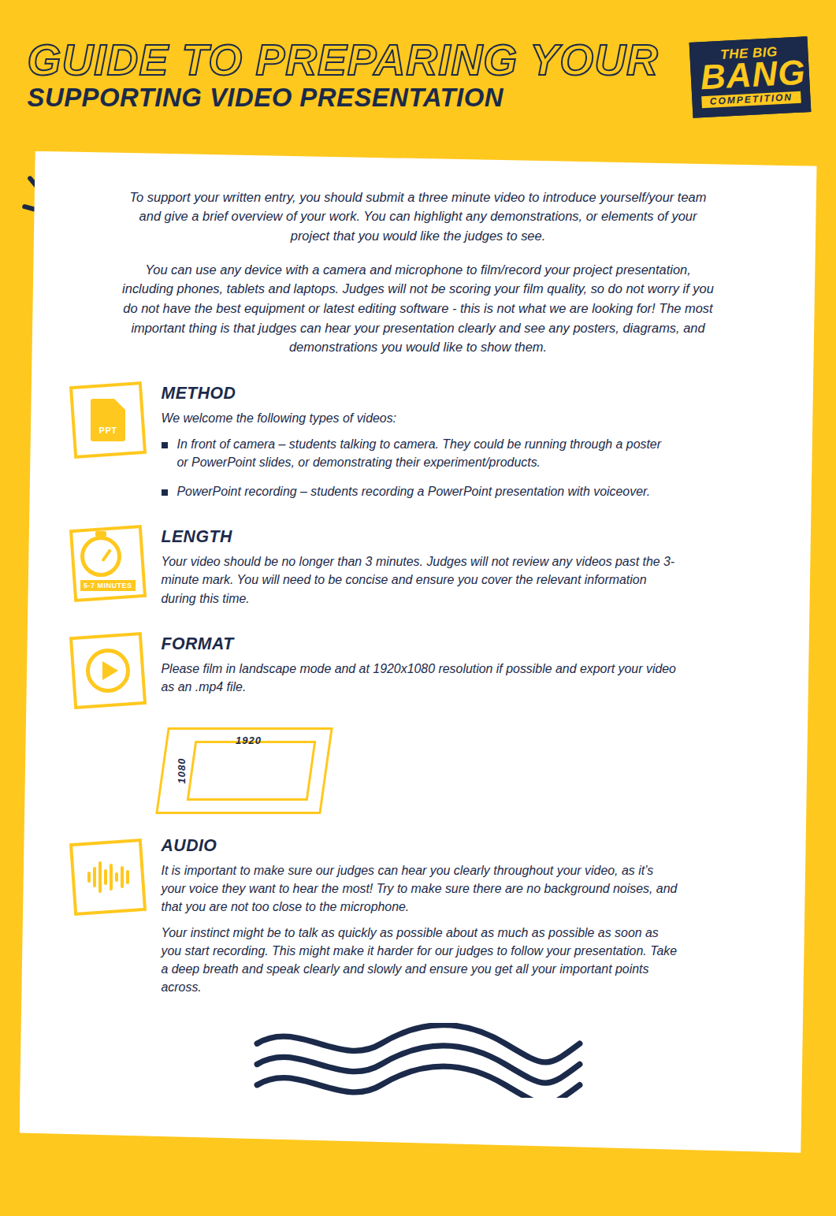Guide to Preparing Your
Supporting Video Presentation
The Big
Bang
Competition
To support your written entry, you should submit a three minute video to introduce yourself/your team and give a brief overview of your work. You can highlight any demonstrations, or elements of your project that you would like the judges to see.
You can use any device with a camera and microphone to film/record your project presentation, including phones, tablets and laptops. Judges will not be scoring your film quality, so do not worry if you do not have the best equipment or latest editing software - this is not what we are looking for! The most important thing is that judges can hear your presentation clearly and see any posters, diagrams, and demonstrations you would like to show them.
PPT
Method
We welcome the following types of videos:
In front of camera – students talking to camera. They could be running through a poster or PowerPoint slides, or demonstrating their experiment/products.
PowerPoint recording – students recording a PowerPoint presentation with voiceover.
5-7 MINUTES
Length
Your video should be no longer than 3 minutes. Judges will not review any videos past the 3-minute mark. You will need to be concise and ensure you cover the relevant information during this time.
Format
Please film in landscape mode and at 1920x1080 resolution if possible and export your video as an .mp4 file.
1920
1080
Audio
It is important to make sure our judges can hear you clearly throughout your video, as it’s your voice they want to hear the most! Try to make sure there are no background noises, and that you are not too close to the microphone.
Your instinct might be to talk as quickly as possible about as much as possible as soon as you start recording. This might make it harder for our judges to follow your presentation. Take a deep breath and speak clearly and slowly and ensure you get all your important points across.